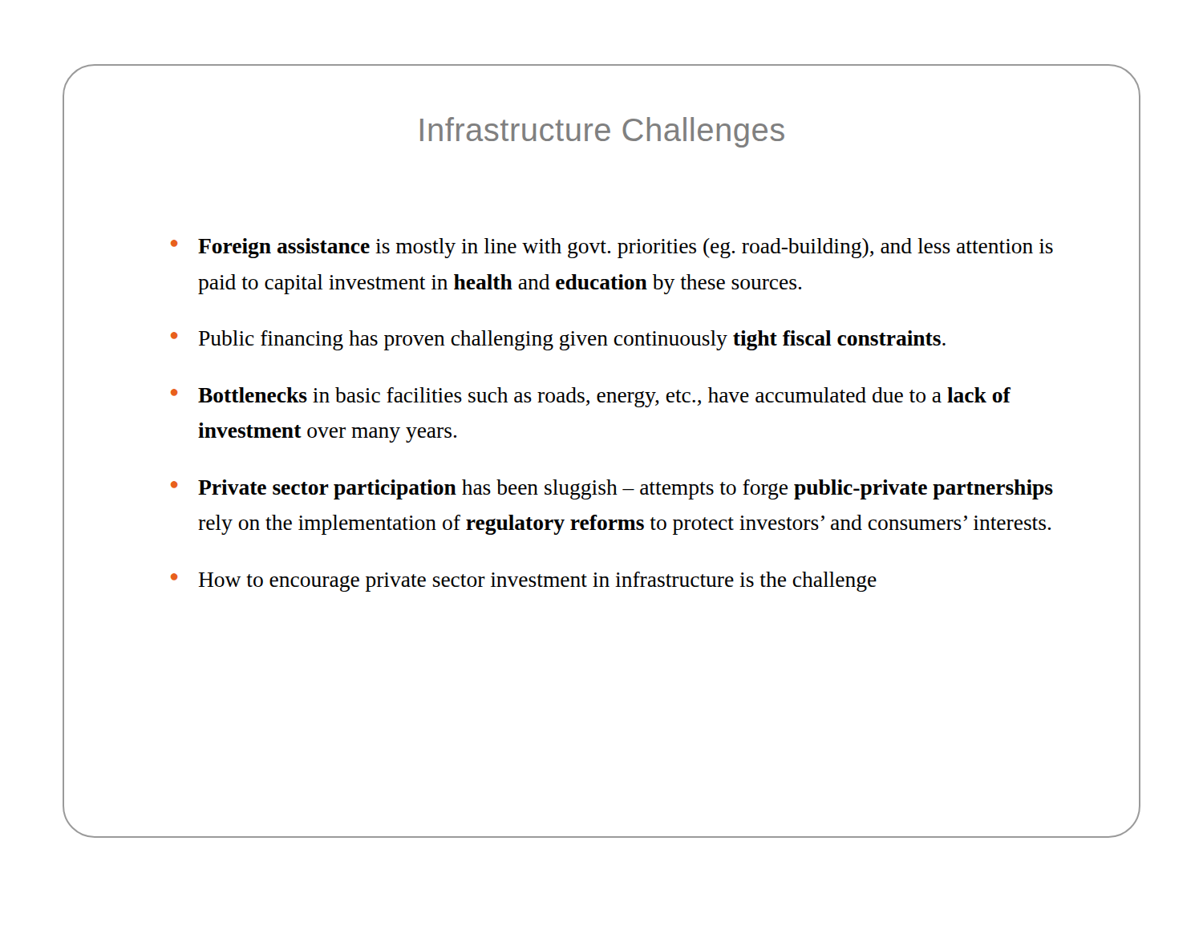Infrastructure Challenges
Foreign assistance is mostly in line with govt. priorities (eg. road-building), and less attention is paid to capital investment in health and education by these sources.
Public financing has proven challenging given continuously tight fiscal constraints.
Bottlenecks in basic facilities such as roads, energy, etc., have accumulated due to a lack of investment over many years.
Private sector participation has been sluggish – attempts to forge public-private partnerships rely on the implementation of regulatory reforms to protect investors’ and consumers’ interests.
How to encourage private sector investment in infrastructure is the challenge